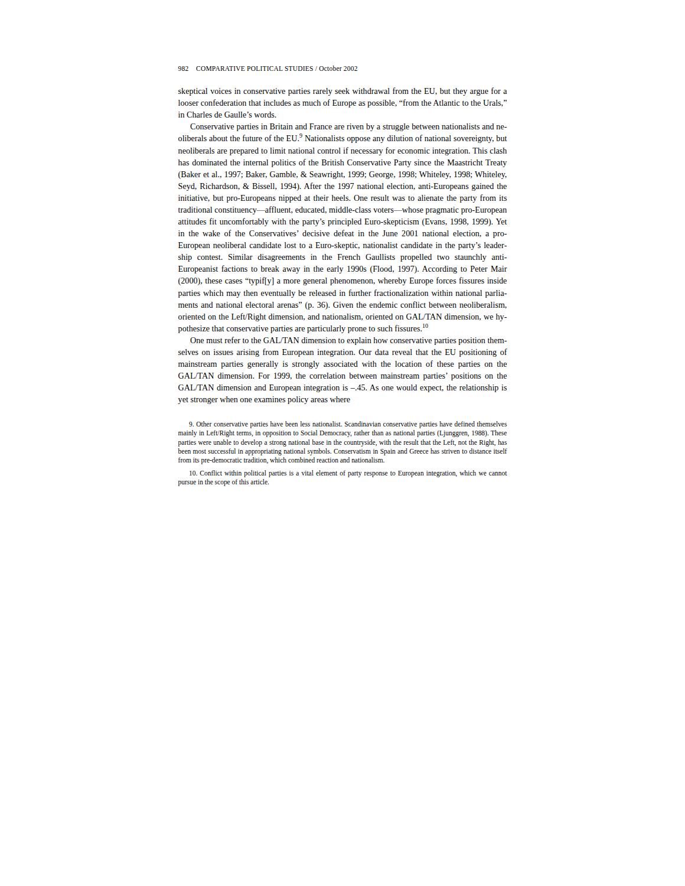982 COMPARATIVE POLITICAL STUDIES / October 2002
skeptical voices in conservative parties rarely seek withdrawal from the EU, but they argue for a looser confederation that includes as much of Europe as possible, “from the Atlantic to the Urals,” in Charles de Gaulle’s words.
Conservative parties in Britain and France are riven by a struggle between nationalists and neoliberals about the future of the EU.9 Nationalists oppose any dilution of national sovereignty, but neoliberals are prepared to limit national control if necessary for economic integration. This clash has dominated the internal politics of the British Conservative Party since the Maastricht Treaty (Baker et al., 1997; Baker, Gamble, & Seawright, 1999; George, 1998; Whiteley, 1998; Whiteley, Seyd, Richardson, & Bissell, 1994). After the 1997 national election, anti-Europeans gained the initiative, but pro-Europeans nipped at their heels. One result was to alienate the party from its traditional constituency—affluent, educated, middle-class voters—whose pragmatic pro-European attitudes fit uncomfortably with the party’s principled Euro-skepticism (Evans, 1998, 1999). Yet in the wake of the Conservatives’ decisive defeat in the June 2001 national election, a pro-European neoliberal candidate lost to a Euro-skeptic, nationalist candidate in the party’s leadership contest. Similar disagreements in the French Gaullists propelled two staunchly anti-Europeanist factions to break away in the early 1990s (Flood, 1997). According to Peter Mair (2000), these cases “typif[y] a more general phenomenon, whereby Europe forces fissures inside parties which may then eventually be released in further fractionalization within national parliaments and national electoral arenas” (p. 36). Given the endemic conflict between neoliberalism, oriented on the Left/Right dimension, and nationalism, oriented on GAL/TAN dimension, we hypothesize that conservative parties are particularly prone to such fissures.10
One must refer to the GAL/TAN dimension to explain how conservative parties position themselves on issues arising from European integration. Our data reveal that the EU positioning of mainstream parties generally is strongly associated with the location of these parties on the GAL/TAN dimension. For 1999, the correlation between mainstream parties’ positions on the GAL/TAN dimension and European integration is –.45. As one would expect, the relationship is yet stronger when one examines policy areas where
9. Other conservative parties have been less nationalist. Scandinavian conservative parties have defined themselves mainly in Left/Right terms, in opposition to Social Democracy, rather than as national parties (Ljunggren, 1988). These parties were unable to develop a strong national base in the countryside, with the result that the Left, not the Right, has been most successful in appropriating national symbols. Conservatism in Spain and Greece has striven to distance itself from its pre-democratic tradition, which combined reaction and nationalism.
10. Conflict within political parties is a vital element of party response to European integration, which we cannot pursue in the scope of this article.